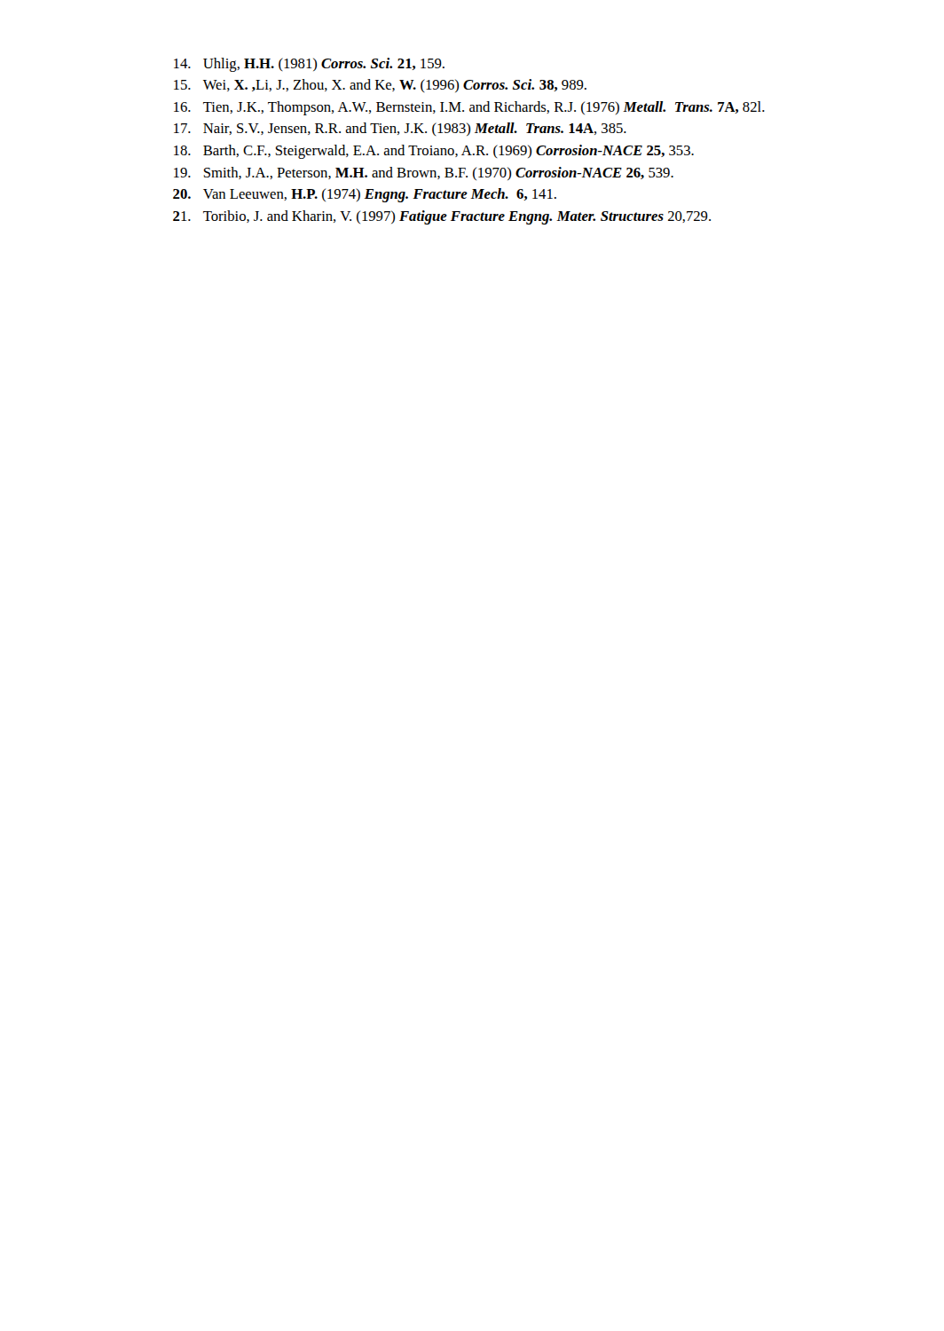14. Uhlig, H.H. (1981) Corros. Sci. 21, 159.
15. Wei, X. , Li, J., Zhou, X. and Ke, W. (1996) Corros. Sci. 38, 989.
16. Tien, J.K., Thompson, A.W., Bernstein, I.M. and Richards, R.J. (1976) Metall. Trans. 7A, 82l.
17. Nair, S.V., Jensen, R.R. and Tien, J.K. (1983) Metall. Trans. 14A, 385.
18. Barth, C.F., Steigerwald, E.A. and Troiano, A.R. (1969) Corrosion-NACE 25, 353.
19. Smith, J.A., Peterson, M.H. and Brown, B.F. (1970) Corrosion-NACE 26, 539.
20. Van Leeuwen, H.P. (1974) Engng. Fracture Mech. 6, 141.
21. Toribio, J. and Kharin, V. (1997) Fatigue Fracture Engng. Mater. Structures 20,729.